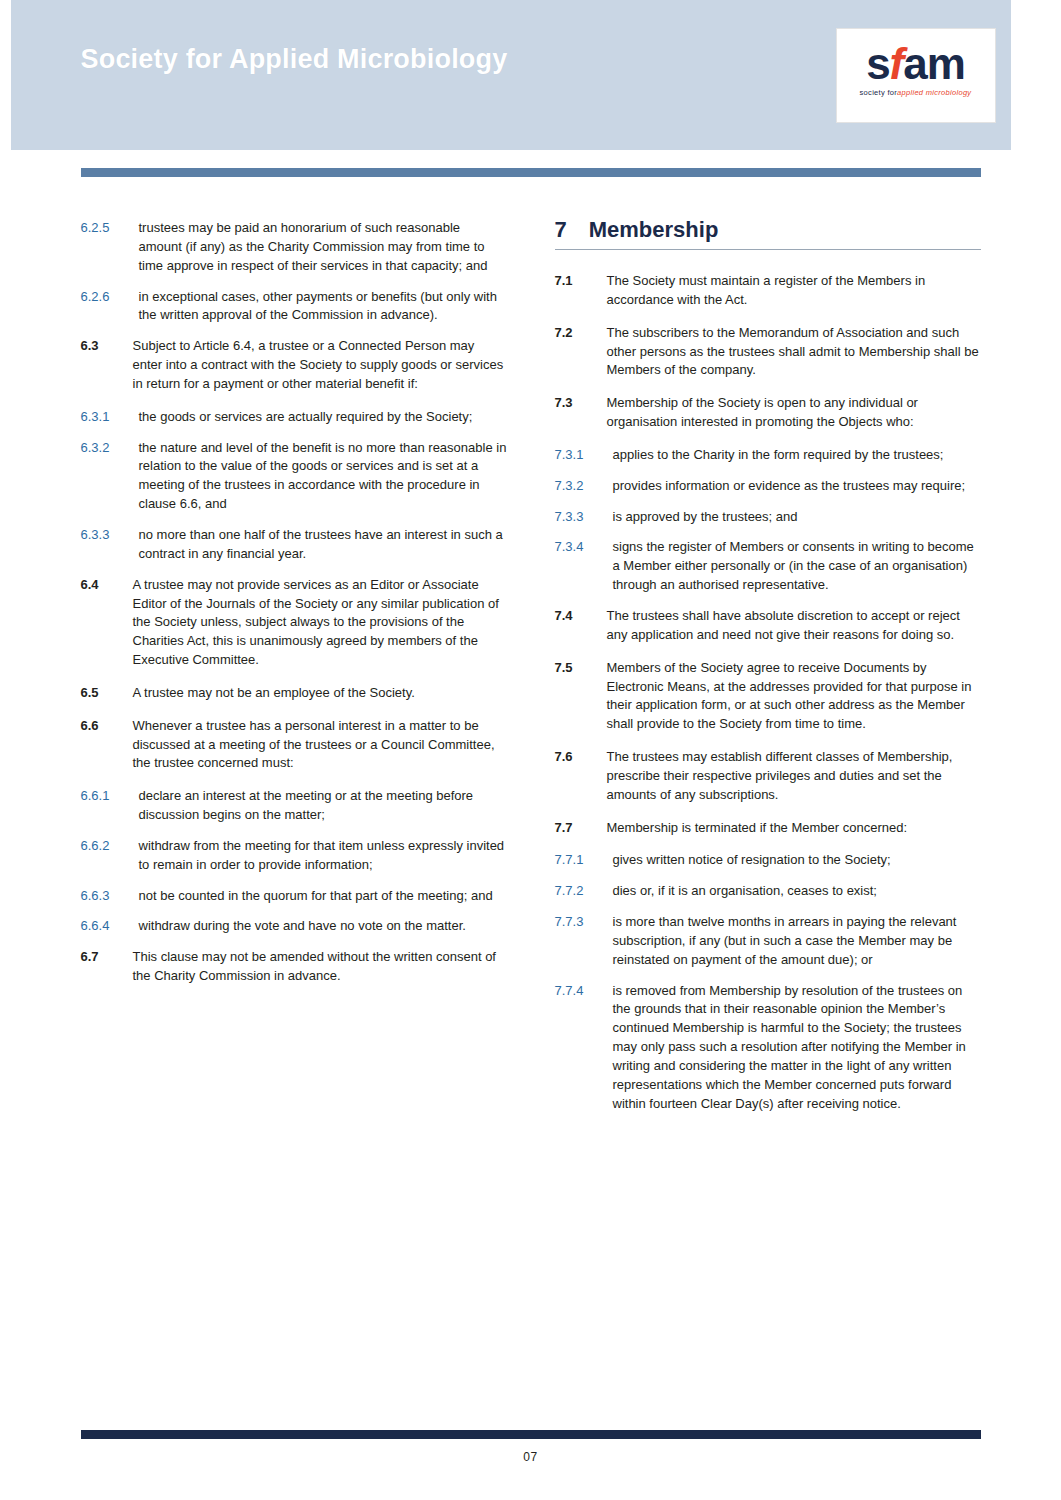Society for Applied Microbiology
sfam
society for
applied microbiology
6.2.5
trustees may be paid an honorarium of such reasonable amount (if any) as the Charity Commission may from time to time approve in respect of their services in that capacity; and
6.2.6
in exceptional cases, other payments or benefits (but only with the written approval of the Commission in advance).
6.3
Subject to Article 6.4, a trustee or a Connected Person may enter into a contract with the Society to supply goods or services in return for a payment or other material benefit if:
6.3.1
the goods or services are actually required by the Society;
6.3.2
the nature and level of the benefit is no more than reasonable in relation to the value of the goods or services and is set at a meeting of the trustees in accordance with the procedure in clause 6.6, and
6.3.3
no more than one half of the trustees have an interest in such a contract in any financial year.
6.4
A trustee may not provide services as an Editor or Associate Editor of the Journals of the Society or any similar publication of the Society unless, subject always to the provisions of the Charities Act, this is unanimously agreed by members of the Executive Committee.
6.5
A trustee may not be an employee of the Society.
6.6
Whenever a trustee has a personal interest in a matter to be discussed at a meeting of the trustees or a Council Committee, the trustee concerned must:
6.6.1
declare an interest at the meeting or at the meeting before discussion begins on the matter;
6.6.2
withdraw from the meeting for that item unless expressly invited to remain in order to provide information;
6.6.3
not be counted in the quorum for that part of the meeting; and
6.6.4
withdraw during the vote and have no vote on the matter.
6.7
This clause may not be amended without the written consent of the Charity Commission in advance.
7
Membership
7.1
The Society must maintain a register of the Members in accordance with the Act.
7.2
The subscribers to the Memorandum of Association and such other persons as the trustees shall admit to Membership shall be Members of the company.
7.3
Membership of the Society is open to any individual or organisation interested in promoting the Objects who:
7.3.1
applies to the Charity in the form required by the trustees;
7.3.2
provides information or evidence as the trustees may require;
7.3.3
is approved by the trustees; and
7.3.4
signs the register of Members or consents in writing to become a Member either personally or (in the case of an organisation) through an authorised representative.
7.4
The trustees shall have absolute discretion to accept or reject any application and need not give their reasons for doing so.
7.5
Members of the Society agree to receive Documents by Electronic Means, at the addresses provided for that purpose in their application form, or at such other address as the Member shall provide to the Society from time to time.
7.6
The trustees may establish different classes of Membership, prescribe their respective privileges and duties and set the amounts of any subscriptions.
7.7
Membership is terminated if the Member concerned:
7.7.1
gives written notice of resignation to the Society;
7.7.2
dies or, if it is an organisation, ceases to exist;
7.7.3
is more than twelve months in arrears in paying the relevant subscription, if any (but in such a case the Member may be reinstated on payment of the amount due); or
7.7.4
is removed from Membership by resolution of the trustees on the grounds that in their reasonable opinion the Member’s continued Membership is harmful to the Society; the trustees may only pass such a resolution after notifying the Member in writing and considering the matter in the light of any written representations which the Member concerned puts forward within fourteen Clear Day(s) after receiving notice.
07